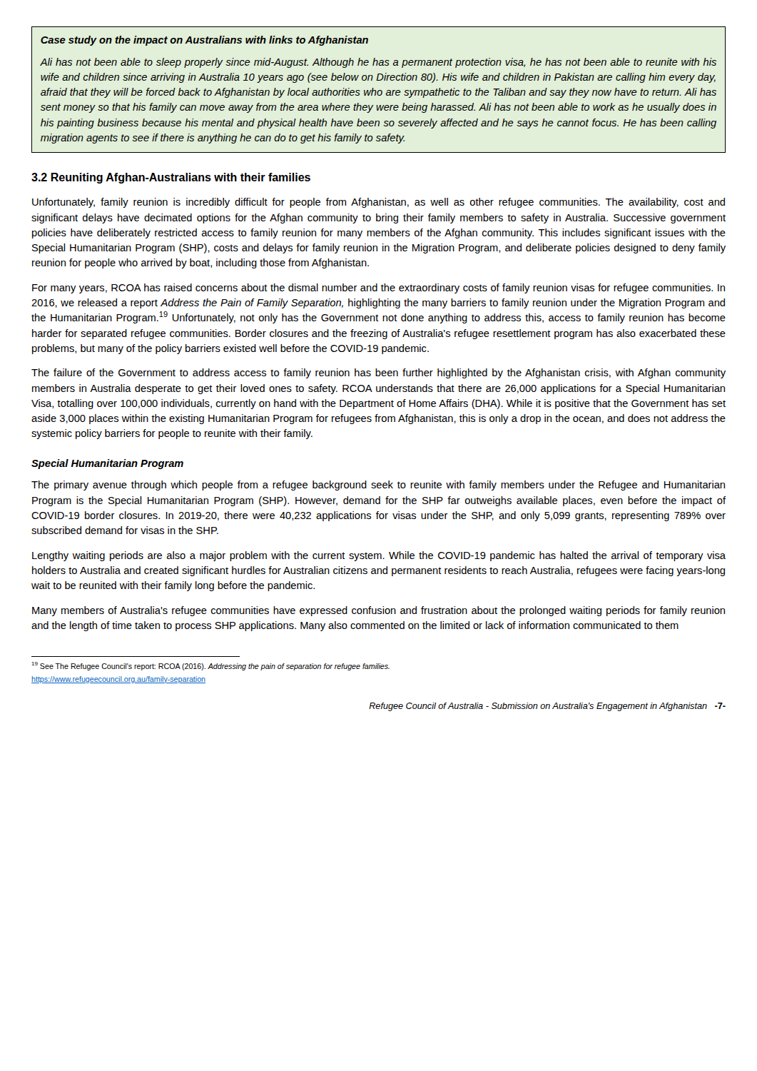Case study on the impact on Australians with links to Afghanistan
Ali has not been able to sleep properly since mid-August. Although he has a permanent protection visa, he has not been able to reunite with his wife and children since arriving in Australia 10 years ago (see below on Direction 80). His wife and children in Pakistan are calling him every day, afraid that they will be forced back to Afghanistan by local authorities who are sympathetic to the Taliban and say they now have to return. Ali has sent money so that his family can move away from the area where they were being harassed. Ali has not been able to work as he usually does in his painting business because his mental and physical health have been so severely affected and he says he cannot focus. He has been calling migration agents to see if there is anything he can do to get his family to safety.
3.2 Reuniting Afghan-Australians with their families
Unfortunately, family reunion is incredibly difficult for people from Afghanistan, as well as other refugee communities. The availability, cost and significant delays have decimated options for the Afghan community to bring their family members to safety in Australia. Successive government policies have deliberately restricted access to family reunion for many members of the Afghan community. This includes significant issues with the Special Humanitarian Program (SHP), costs and delays for family reunion in the Migration Program, and deliberate policies designed to deny family reunion for people who arrived by boat, including those from Afghanistan.
For many years, RCOA has raised concerns about the dismal number and the extraordinary costs of family reunion visas for refugee communities. In 2016, we released a report Address the Pain of Family Separation, highlighting the many barriers to family reunion under the Migration Program and the Humanitarian Program.19 Unfortunately, not only has the Government not done anything to address this, access to family reunion has become harder for separated refugee communities. Border closures and the freezing of Australia's refugee resettlement program has also exacerbated these problems, but many of the policy barriers existed well before the COVID-19 pandemic.
The failure of the Government to address access to family reunion has been further highlighted by the Afghanistan crisis, with Afghan community members in Australia desperate to get their loved ones to safety. RCOA understands that there are 26,000 applications for a Special Humanitarian Visa, totalling over 100,000 individuals, currently on hand with the Department of Home Affairs (DHA). While it is positive that the Government has set aside 3,000 places within the existing Humanitarian Program for refugees from Afghanistan, this is only a drop in the ocean, and does not address the systemic policy barriers for people to reunite with their family.
Special Humanitarian Program
The primary avenue through which people from a refugee background seek to reunite with family members under the Refugee and Humanitarian Program is the Special Humanitarian Program (SHP). However, demand for the SHP far outweighs available places, even before the impact of COVID-19 border closures. In 2019-20, there were 40,232 applications for visas under the SHP, and only 5,099 grants, representing 789% over subscribed demand for visas in the SHP.
Lengthy waiting periods are also a major problem with the current system. While the COVID-19 pandemic has halted the arrival of temporary visa holders to Australia and created significant hurdles for Australian citizens and permanent residents to reach Australia, refugees were facing years-long wait to be reunited with their family long before the pandemic.
Many members of Australia's refugee communities have expressed confusion and frustration about the prolonged waiting periods for family reunion and the length of time taken to process SHP applications. Many also commented on the limited or lack of information communicated to them
19 See The Refugee Council's report: RCOA (2016). Addressing the pain of separation for refugee families.
https://www.refugeecouncil.org.au/family-separation
Refugee Council of Australia - Submission on Australia's Engagement in Afghanistan -7-